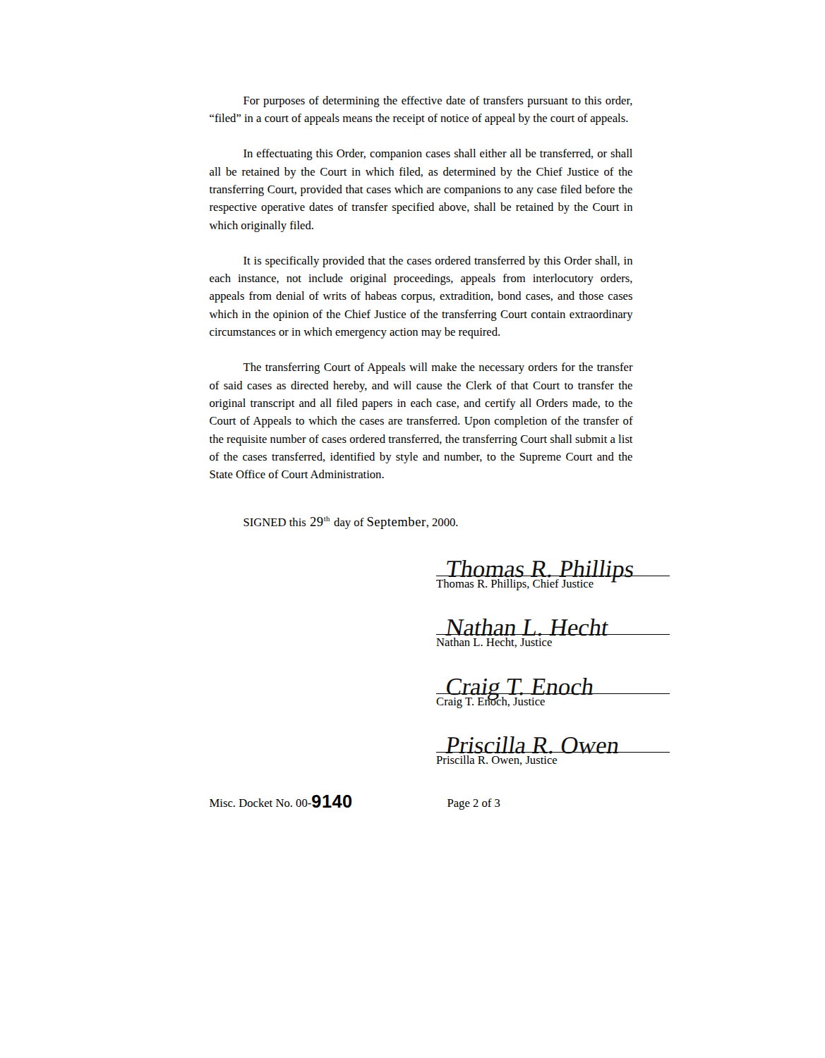For purposes of determining the effective date of transfers pursuant to this order, “filed” in a court of appeals means the receipt of notice of appeal by the court of appeals.
In effectuating this Order, companion cases shall either all be transferred, or shall all be retained by the Court in which filed, as determined by the Chief Justice of the transferring Court, provided that cases which are companions to any case filed before the respective operative dates of transfer specified above, shall be retained by the Court in which originally filed.
It is specifically provided that the cases ordered transferred by this Order shall, in each instance, not include original proceedings, appeals from interlocutory orders, appeals from denial of writs of habeas corpus, extradition, bond cases, and those cases which in the opinion of the Chief Justice of the transferring Court contain extraordinary circumstances or in which emergency action may be required.
The transferring Court of Appeals will make the necessary orders for the transfer of said cases as directed hereby, and will cause the Clerk of that Court to transfer the original transcript and all filed papers in each case, and certify all Orders made, to the Court of Appeals to which the cases are transferred. Upon completion of the transfer of the requisite number of cases ordered transferred, the transferring Court shall submit a list of the cases transferred, identified by style and number, to the Supreme Court and the State Office of Court Administration.
SIGNED this 29th day of September, 2000.
Thomas R. Phillips
Thomas R. Phillips, Chief Justice
Nathan L. Hecht
Nathan L. Hecht, Justice
Craig T. Enoch
Craig T. Enoch, Justice
Priscilla R. Owen
Priscilla R. Owen, Justice
Misc. Docket No. 00-9140 Page 2 of 3